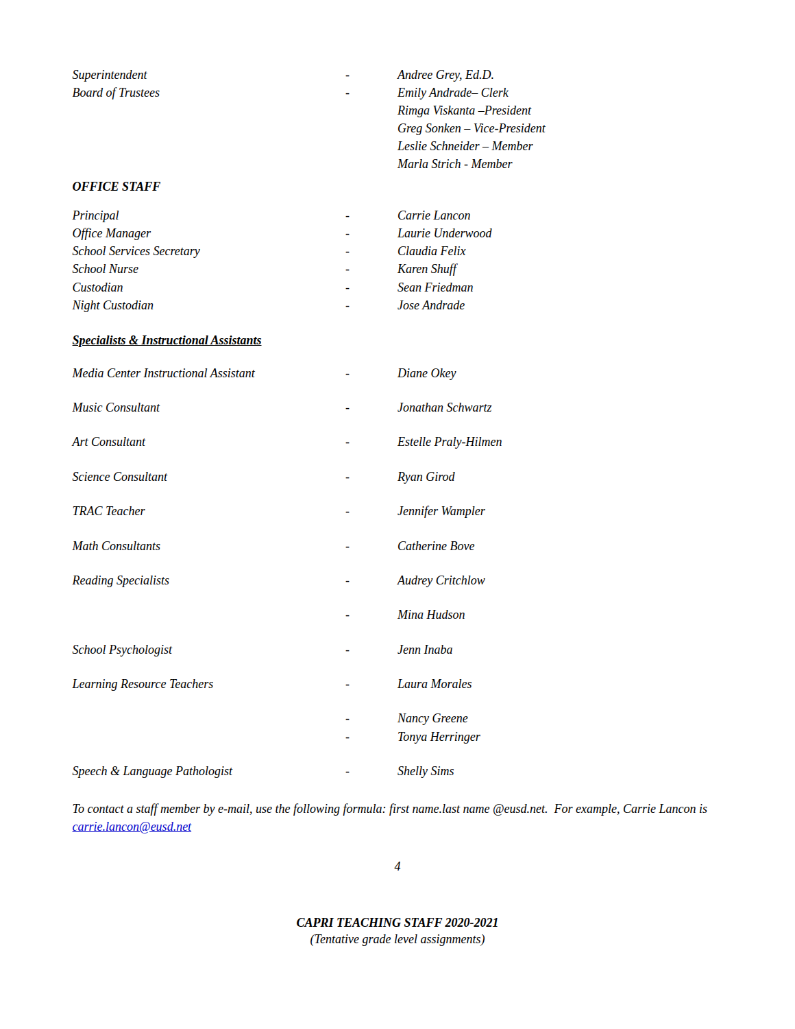| Superintendent | - | Andree Grey, Ed.D. |
| Board of Trustees | - | Emily Andrade– Clerk |
| | | Rimga Viskanta –President |
| | | Greg Sonken – Vice-President |
| | | Leslie Schneider – Member |
| | | Marla Strich - Member |
OFFICE STAFF
| Principal | - | Carrie Lancon |
| Office Manager | - | Laurie Underwood |
| School Services Secretary | - | Claudia Felix |
| School Nurse | - | Karen Shuff |
| Custodian | - | Sean Friedman |
| Night Custodian | - | Jose Andrade |
Specialists & Instructional Assistants
| Media Center Instructional Assistant | - | Diane Okey |
| Music Consultant | - | Jonathan Schwartz |
| Art Consultant | - | Estelle Praly-Hilmen |
| Science Consultant | - | Ryan Girod |
| TRAC Teacher | - | Jennifer Wampler |
| Math Consultants | - | Catherine Bove |
| Reading Specialists | - | Audrey Critchlow |
| | - | Mina Hudson |
| School Psychologist | - | Jenn Inaba |
| Learning Resource Teachers | - | Laura Morales |
| | - | Nancy Greene |
| | - | Tonya Herringer |
| Speech & Language Pathologist | - | Shelly Sims |
To contact a staff member by e-mail, use the following formula: first name.last name @eusd.net. For example, Carrie Lancon is carrie.lancon@eusd.net
4
CAPRI TEACHING STAFF 2020-2021
(Tentative grade level assignments)